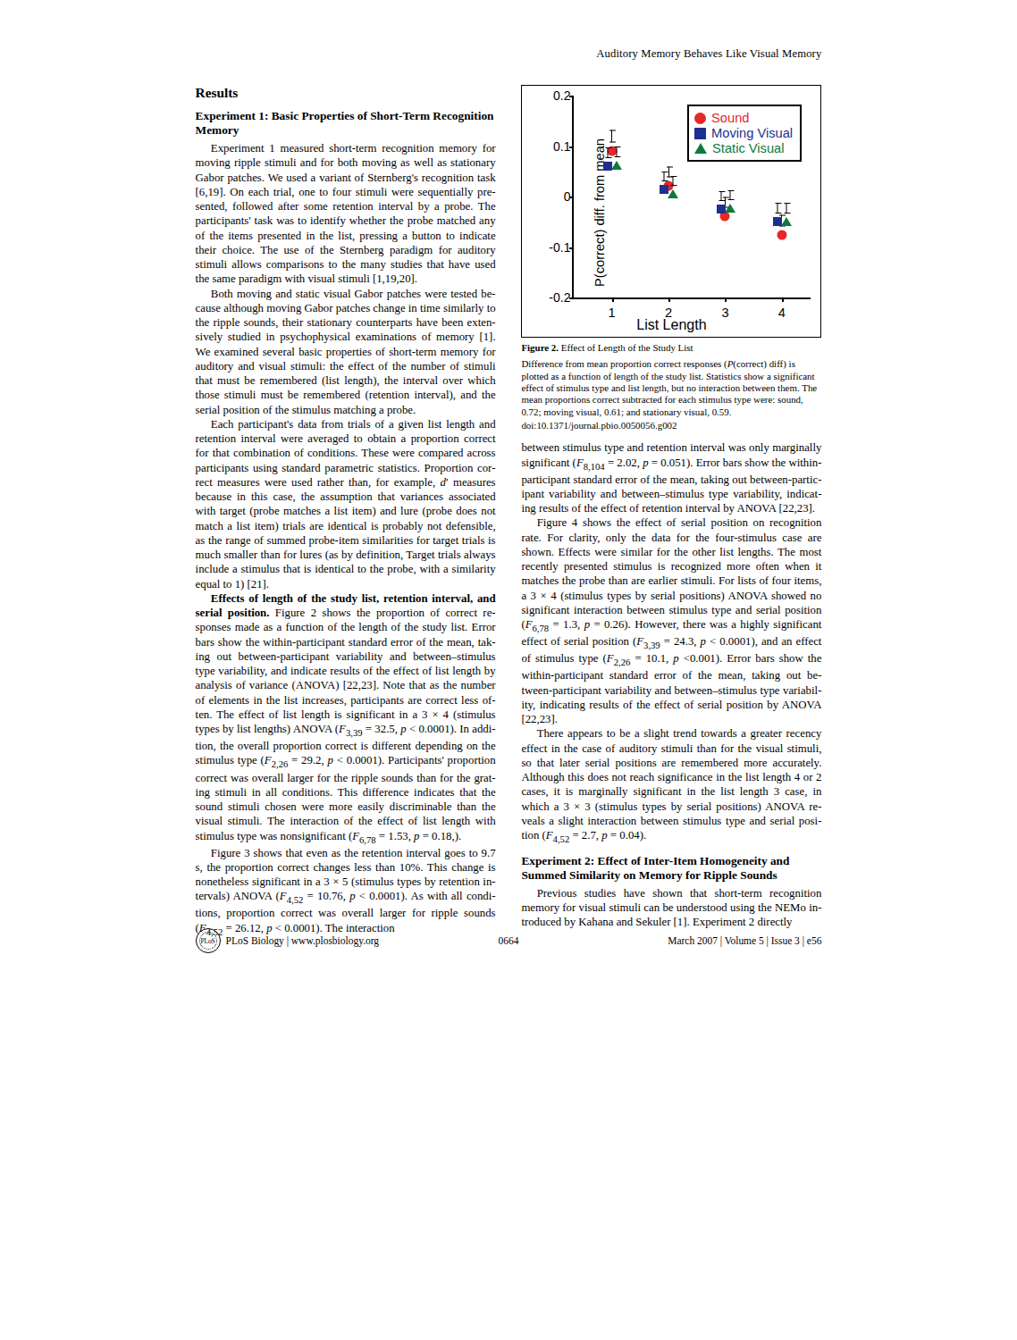Auditory Memory Behaves Like Visual Memory
Results
Experiment 1: Basic Properties of Short-Term Recognition Memory
Experiment 1 measured short-term recognition memory for moving ripple stimuli and for both moving as well as stationary Gabor patches. We used a variant of Sternberg's recognition task [6,19]. On each trial, one to four stimuli were sequentially presented, followed after some retention interval by a probe. The participants' task was to identify whether the probe matched any of the items presented in the list, pressing a button to indicate their choice. The use of the Sternberg paradigm for auditory stimuli allows comparisons to the many studies that have used the same paradigm with visual stimuli [1,19,20].
Both moving and static visual Gabor patches were tested because although moving Gabor patches change in time similarly to the ripple sounds, their stationary counterparts have been extensively studied in psychophysical examinations of memory [1]. We examined several basic properties of short-term memory for auditory and visual stimuli: the effect of the number of stimuli that must be remembered (list length), the interval over which those stimuli must be remembered (retention interval), and the serial position of the stimulus matching a probe.
Each participant's data from trials of a given list length and retention interval were averaged to obtain a proportion correct for that combination of conditions. These were compared across participants using standard parametric statistics. Proportion correct measures were used rather than, for example, d′ measures because in this case, the assumption that variances associated with target (probe matches a list item) and lure (probe does not match a list item) trials are identical is probably not defensible, as the range of summed probe-item similarities for target trials is much smaller than for lures (as by definition, Target trials always include a stimulus that is identical to the probe, with a similarity equal to 1) [21].
Effects of length of the study list, retention interval, and serial position. Figure 2 shows the proportion of correct responses made as a function of the length of the study list. Error bars show the within-participant standard error of the mean, taking out between-participant variability and between–stimulus type variability, and indicate results of the effect of list length by analysis of variance (ANOVA) [22,23]. Note that as the number of elements in the list increases, participants are correct less often. The effect of list length is significant in a 3 × 4 (stimulus types by list lengths) ANOVA (F3,39 = 32.5, p < 0.0001). In addition, the overall proportion correct is different depending on the stimulus type (F2,26 = 29.2, p < 0.0001). Participants' proportion correct was overall larger for the ripple sounds than for the grating stimuli in all conditions. This difference indicates that the sound stimuli chosen were more easily discriminable than the visual stimuli. The interaction of the effect of list length with stimulus type was nonsignificant (F6,78 = 1.53, p = 0.18,).
Figure 3 shows that even as the retention interval goes to 9.7 s, the proportion correct changes less than 10%. This change is nonetheless significant in a 3 × 5 (stimulus types by retention intervals) ANOVA (F4,52 = 10.76, p < 0.0001). As with all conditions, proportion correct was overall larger for ripple sounds (F4,52 = 26.12, p < 0.0001). The interaction
P(correct) diff. from mean
0.2
0.1
0
-0.1
-0.2
1
2
3
4
Sound
Moving Visual
Static Visual
List Length
Figure 2. Effect of Length of the Study List
Difference from mean proportion correct responses (P(correct) diff) is plotted as a function of length of the study list. Statistics show a significant effect of stimulus type and list length, but no interaction between them. The mean proportions correct subtracted for each stimulus type were: sound, 0.72; moving visual, 0.61; and stationary visual, 0.59.
doi:10.1371/journal.pbio.0050056.g002
between stimulus type and retention interval was only marginally significant (F8,104 = 2.02, p = 0.051). Error bars show the within-participant standard error of the mean, taking out between-participant variability and between–stimulus type variability, indicating results of the effect of retention interval by ANOVA [22,23].
Figure 4 shows the effect of serial position on recognition rate. For clarity, only the data for the four-stimulus case are shown. Effects were similar for the other list lengths. The most recently presented stimulus is recognized more often when it matches the probe than are earlier stimuli. For lists of four items, a 3 × 4 (stimulus types by serial positions) ANOVA showed no significant interaction between stimulus type and serial position (F6,78 = 1.3, p = 0.26). However, there was a highly significant effect of serial position (F3,39 = 24.3, p < 0.0001), and an effect of stimulus type (F2,26 = 10.1, p <0.001). Error bars show the within-participant standard error of the mean, taking out between-participant variability and between–stimulus type variability, indicating results of the effect of serial position by ANOVA [22,23].
There appears to be a slight trend towards a greater recency effect in the case of auditory stimuli than for the visual stimuli, so that later serial positions are remembered more accurately. Although this does not reach significance in the list length 4 or 2 cases, it is marginally significant in the list length 3 case, in which a 3 × 3 (stimulus types by serial positions) ANOVA reveals a slight interaction between stimulus type and serial position (F4,52 = 2.7, p = 0.04).
Experiment 2: Effect of Inter-Item Homogeneity and Summed Similarity on Memory for Ripple Sounds
Previous studies have shown that short-term recognition memory for visual stimuli can be understood using the NEMo introduced by Kahana and Sekuler [1]. Experiment 2 directly
PLoS Biology | www.plosbiology.org
0664
March 2007 | Volume 5 | Issue 3 | e56